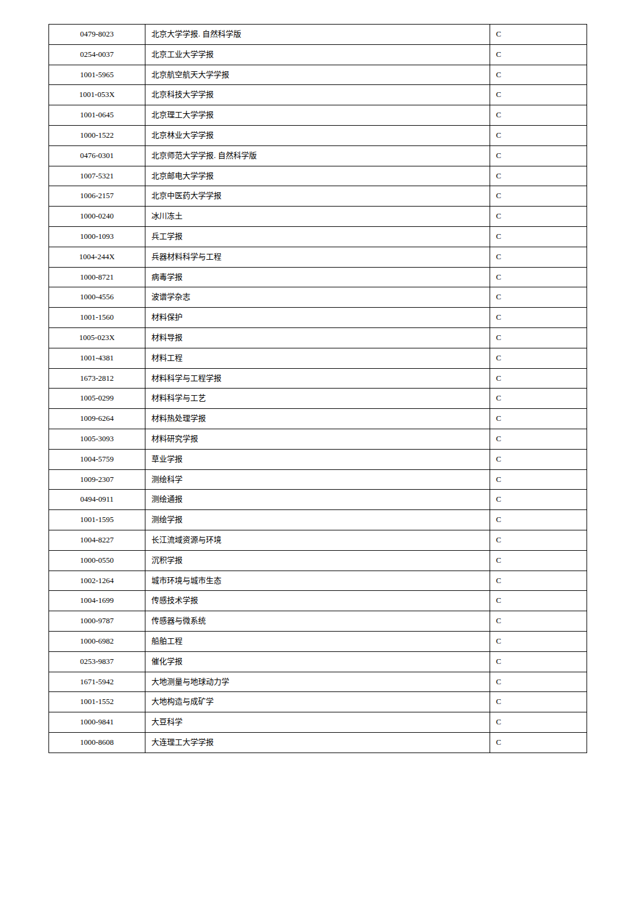| 0479-8023 | 北京大学学报. 自然科学版 | C |
| 0254-0037 | 北京工业大学学报 | C |
| 1001-5965 | 北京航空航天大学学报 | C |
| 1001-053X | 北京科技大学学报 | C |
| 1001-0645 | 北京理工大学学报 | C |
| 1000-1522 | 北京林业大学学报 | C |
| 0476-0301 | 北京师范大学学报. 自然科学版 | C |
| 1007-5321 | 北京邮电大学学报 | C |
| 1006-2157 | 北京中医药大学学报 | C |
| 1000-0240 | 冰川冻土 | C |
| 1000-1093 | 兵工学报 | C |
| 1004-244X | 兵器材料科学与工程 | C |
| 1000-8721 | 病毒学报 | C |
| 1000-4556 | 波谱学杂志 | C |
| 1001-1560 | 材料保护 | C |
| 1005-023X | 材料导报 | C |
| 1001-4381 | 材料工程 | C |
| 1673-2812 | 材料科学与工程学报 | C |
| 1005-0299 | 材料科学与工艺 | C |
| 1009-6264 | 材料热处理学报 | C |
| 1005-3093 | 材料研究学报 | C |
| 1004-5759 | 草业学报 | C |
| 1009-2307 | 测绘科学 | C |
| 0494-0911 | 测绘通报 | C |
| 1001-1595 | 测绘学报 | C |
| 1004-8227 | 长江流域资源与环境 | C |
| 1000-0550 | 沉积学报 | C |
| 1002-1264 | 城市环境与城市生态 | C |
| 1004-1699 | 传感技术学报 | C |
| 1000-9787 | 传感器与微系统 | C |
| 1000-6982 | 船舶工程 | C |
| 0253-9837 | 催化学报 | C |
| 1671-5942 | 大地测量与地球动力学 | C |
| 1001-1552 | 大地构造与成矿学 | C |
| 1000-9841 | 大豆科学 | C |
| 1000-8608 | 大连理工大学学报 | C |